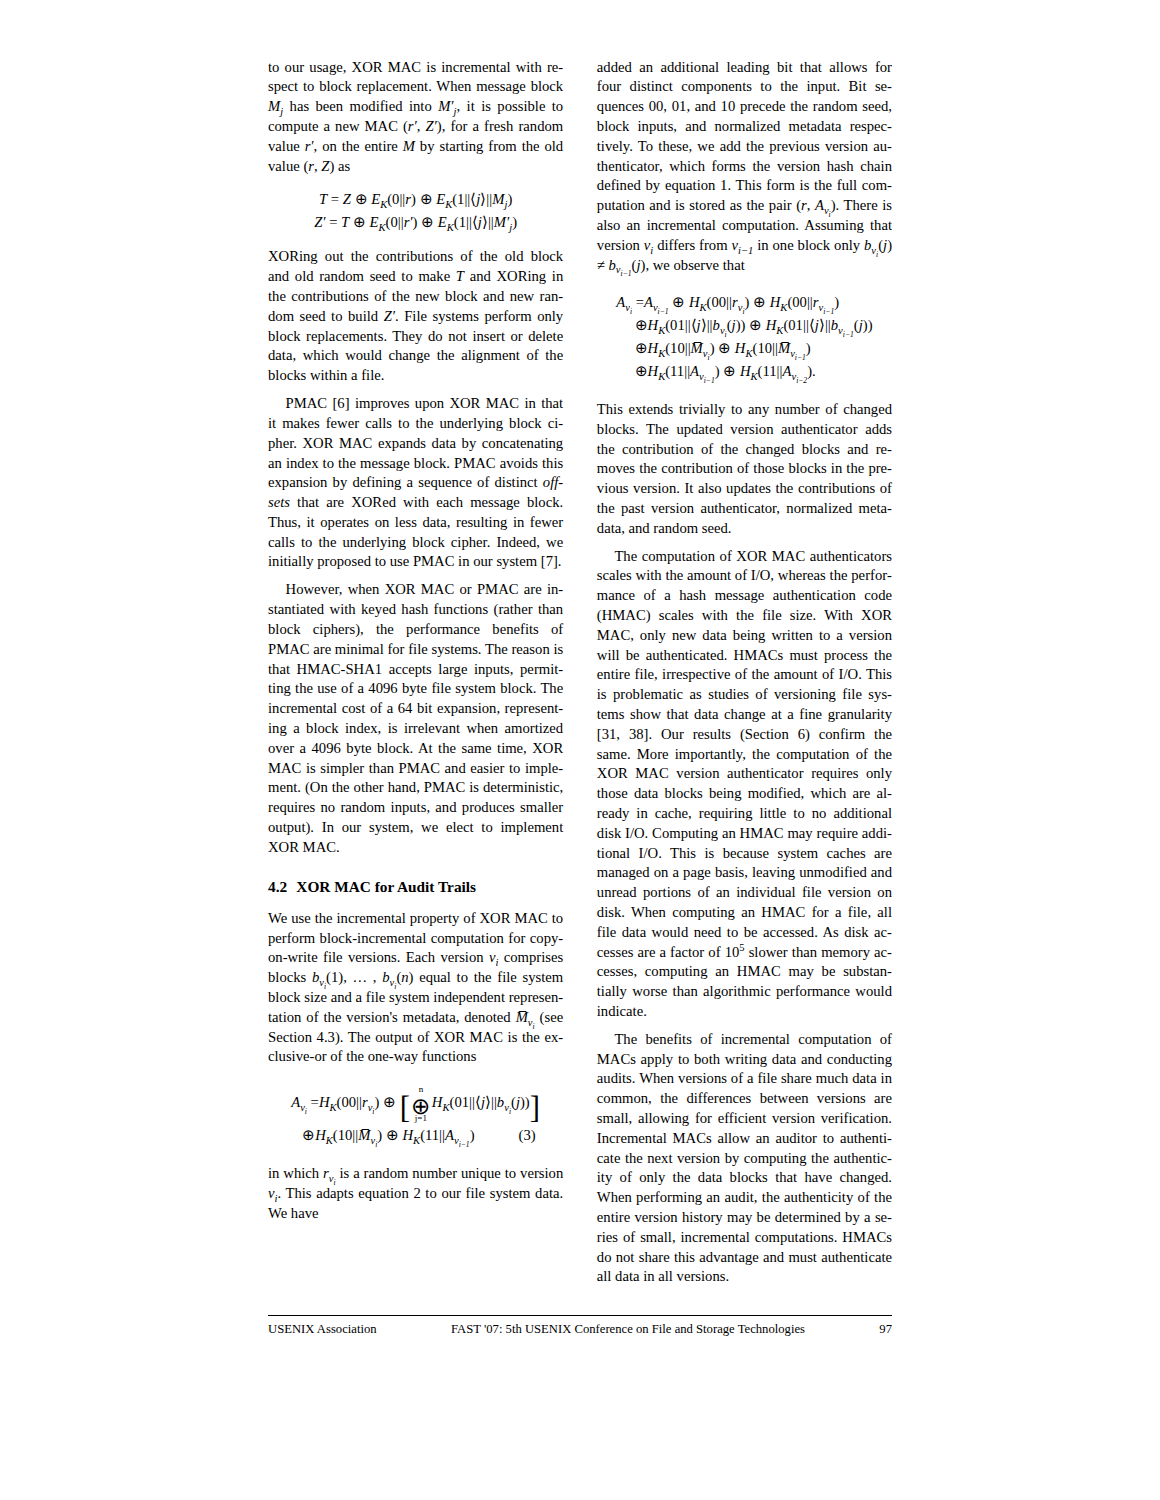to our usage, XOR MAC is incremental with respect to block replacement. When message block Mj has been modified into M′j, it is possible to compute a new MAC (r′, Z′), for a fresh random value r′, on the entire M by starting from the old value (r, Z) as
T = Z ⊕ EK(0||r) ⊕ EK(1||⟨j⟩||Mj) Z′ = T ⊕ EK(0||r′) ⊕ EK(1||⟨j⟩||M′j)
XORing out the contributions of the old block and old random seed to make T and XORing in the contributions of the new block and new random seed to build Z′. File systems perform only block replacements. They do not insert or delete data, which would change the alignment of the blocks within a file.
PMAC [6] improves upon XOR MAC in that it makes fewer calls to the underlying block cipher. XOR MAC expands data by concatenating an index to the message block. PMAC avoids this expansion by defining a sequence of distinct offsets that are XORed with each message block. Thus, it operates on less data, resulting in fewer calls to the underlying block cipher. Indeed, we initially proposed to use PMAC in our system [7].
However, when XOR MAC or PMAC are instantiated with keyed hash functions (rather than block ciphers), the performance benefits of PMAC are minimal for file systems. The reason is that HMAC-SHA1 accepts large inputs, permitting the use of a 4096 byte file system block. The incremental cost of a 64 bit expansion, representing a block index, is irrelevant when amortized over a 4096 byte block. At the same time, XOR MAC is simpler than PMAC and easier to implement. (On the other hand, PMAC is deterministic, requires no random inputs, and produces smaller output). In our system, we elect to implement XOR MAC.
4.2 XOR MAC for Audit Trails
We use the incremental property of XOR MAC to perform block-incremental computation for copy-on-write file versions. Each version vi comprises blocks bvi(1), … , bvi(n) equal to the file system block size and a file system independent representation of the version's metadata, denoted M̅vi (see Section 4.3). The output of XOR MAC is the exclusive-or of the one-way functions
Avi =HK(00||rvi) ⊕ [n⊕j=1 HK(01||⟨j⟩||bvi(j))] ⊕HK(10||M̅vi) ⊕ HK(11||Avi−1) (3)
in which rvi is a random number unique to version vi. This adapts equation 2 to our file system data. We have
added an additional leading bit that allows for four distinct components to the input. Bit sequences 00, 01, and 10 precede the random seed, block inputs, and normalized metadata respectively. To these, we add the previous version authenticator, which forms the version hash chain defined by equation 1. This form is the full computation and is stored as the pair (r, Avi). There is also an incremental computation. Assuming that version vi differs from vi−1 in one block only bvi(j) ≠ bvi−1(j), we observe that
Avi =Avi−1 ⊕ HK(00||rvi) ⊕ HK(00||rvi−1) ⊕HK(01||⟨j⟩||bvi(j)) ⊕ HK(01||⟨j⟩||bvi−1(j)) ⊕HK(10||M̅vi) ⊕ HK(10||M̅vi−1) ⊕HK(11||Avi−1) ⊕ HK(11||Avi−2).
This extends trivially to any number of changed blocks. The updated version authenticator adds the contribution of the changed blocks and removes the contribution of those blocks in the previous version. It also updates the contributions of the past version authenticator, normalized metadata, and random seed.
The computation of XOR MAC authenticators scales with the amount of I/O, whereas the performance of a hash message authentication code (HMAC) scales with the file size. With XOR MAC, only new data being written to a version will be authenticated. HMACs must process the entire file, irrespective of the amount of I/O. This is problematic as studies of versioning file systems show that data change at a fine granularity [31, 38]. Our results (Section 6) confirm the same. More importantly, the computation of the XOR MAC version authenticator requires only those data blocks being modified, which are already in cache, requiring little to no additional disk I/O. Computing an HMAC may require additional I/O. This is because system caches are managed on a page basis, leaving unmodified and unread portions of an individual file version on disk. When computing an HMAC for a file, all file data would need to be accessed. As disk accesses are a factor of 105 slower than memory accesses, computing an HMAC may be substantially worse than algorithmic performance would indicate.
The benefits of incremental computation of MACs apply to both writing data and conducting audits. When versions of a file share much data in common, the differences between versions are small, allowing for efficient version verification. Incremental MACs allow an auditor to authenticate the next version by computing the authenticity of only the data blocks that have changed. When performing an audit, the authenticity of the entire version history may be determined by a series of small, incremental computations. HMACs do not share this advantage and must authenticate all data in all versions.
USENIX Association FAST '07: 5th USENIX Conference on File and Storage Technologies 97